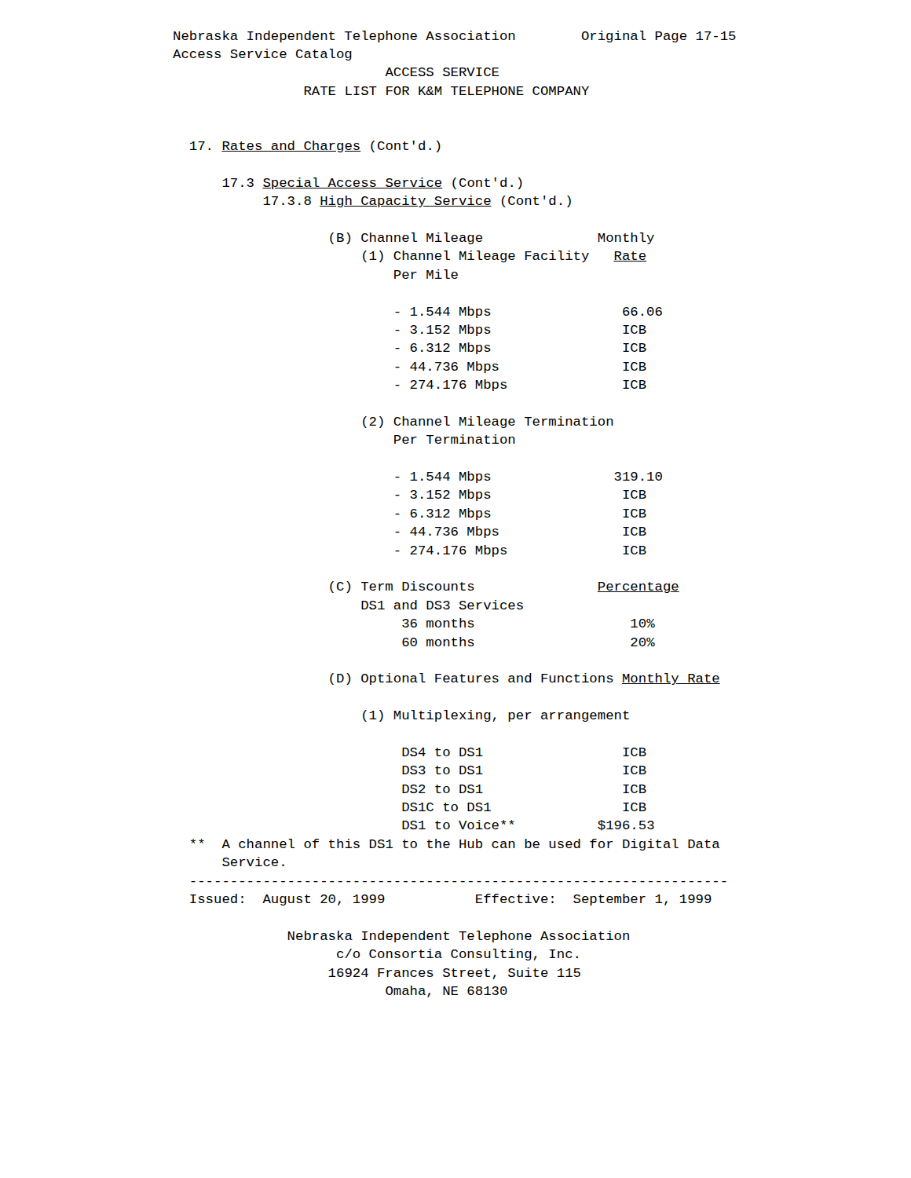Nebraska Independent Telephone Association        Original Page 17-15
Access Service Catalog
                          ACCESS SERVICE
                RATE LIST FOR K&M TELEPHONE COMPANY


  17. Rates and Charges (Cont'd.)

      17.3 Special Access Service (Cont'd.)
           17.3.8 High Capacity Service (Cont'd.)

                   (B) Channel Mileage              Monthly
                       (1) Channel Mileage Facility   Rate
                           Per Mile

                           - 1.544 Mbps                66.06
                           - 3.152 Mbps                ICB
                           - 6.312 Mbps                ICB
                           - 44.736 Mbps               ICB
                           - 274.176 Mbps              ICB

                       (2) Channel Mileage Termination
                           Per Termination

                           - 1.544 Mbps               319.10
                           - 3.152 Mbps                ICB
                           - 6.312 Mbps                ICB
                           - 44.736 Mbps               ICB
                           - 274.176 Mbps              ICB

                   (C) Term Discounts               Percentage
                       DS1 and DS3 Services
                            36 months                   10%
                            60 months                   20%

                   (D) Optional Features and Functions Monthly Rate

                       (1) Multiplexing, per arrangement

                            DS4 to DS1                 ICB
                            DS3 to DS1                 ICB
                            DS2 to DS1                 ICB
                            DS1C to DS1                ICB
                            DS1 to Voice**          $196.53
  **  A channel of this DS1 to the Hub can be used for Digital Data
      Service.
  ------------------------------------------------------------------
  Issued:  August 20, 1999           Effective:  September 1, 1999

              Nebraska Independent Telephone Association
                    c/o Consortia Consulting, Inc.
                   16924 Frances Street, Suite 115
                          Omaha, NE 68130